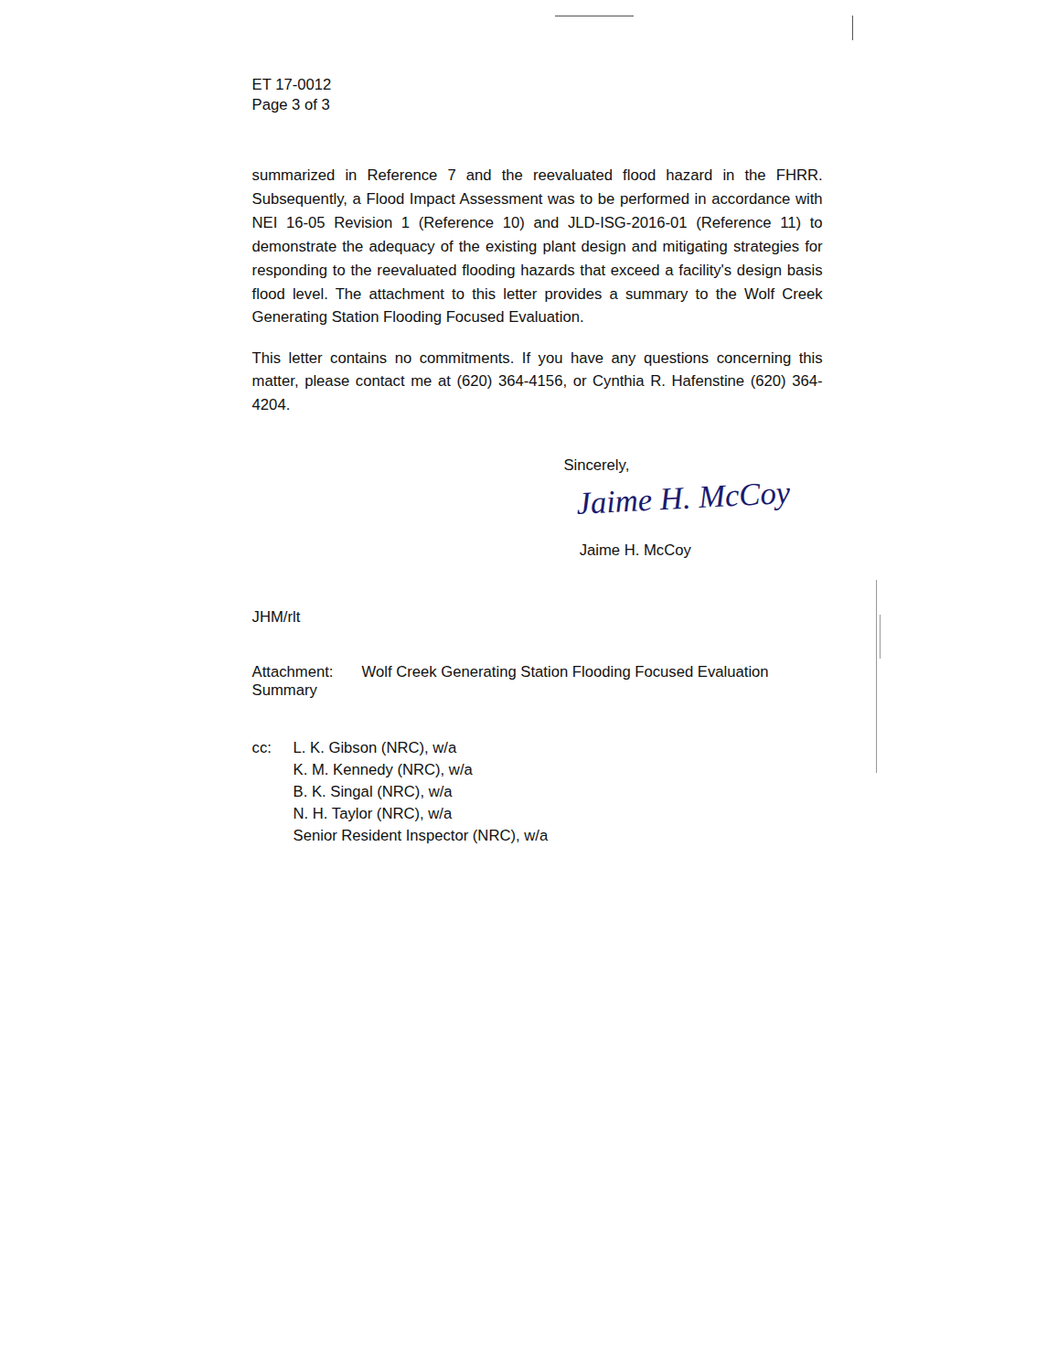ET 17-0012
Page 3 of 3
summarized in Reference 7 and the reevaluated flood hazard in the FHRR. Subsequently, a Flood Impact Assessment was to be performed in accordance with NEI 16-05 Revision 1 (Reference 10) and JLD-ISG-2016-01 (Reference 11) to demonstrate the adequacy of the existing plant design and mitigating strategies for responding to the reevaluated flooding hazards that exceed a facility's design basis flood level. The attachment to this letter provides a summary to the Wolf Creek Generating Station Flooding Focused Evaluation.
This letter contains no commitments. If you have any questions concerning this matter, please contact me at (620) 364-4156, or Cynthia R. Hafenstine (620) 364-4204.
Sincerely,
Jaime H. McCoy
Jaime H. McCoy
JHM/rlt
Attachment: Wolf Creek Generating Station Flooding Focused Evaluation Summary
cc:
L. K. Gibson (NRC), w/a
K. M. Kennedy (NRC), w/a
B. K. Singal (NRC), w/a
N. H. Taylor (NRC), w/a
Senior Resident Inspector (NRC), w/a